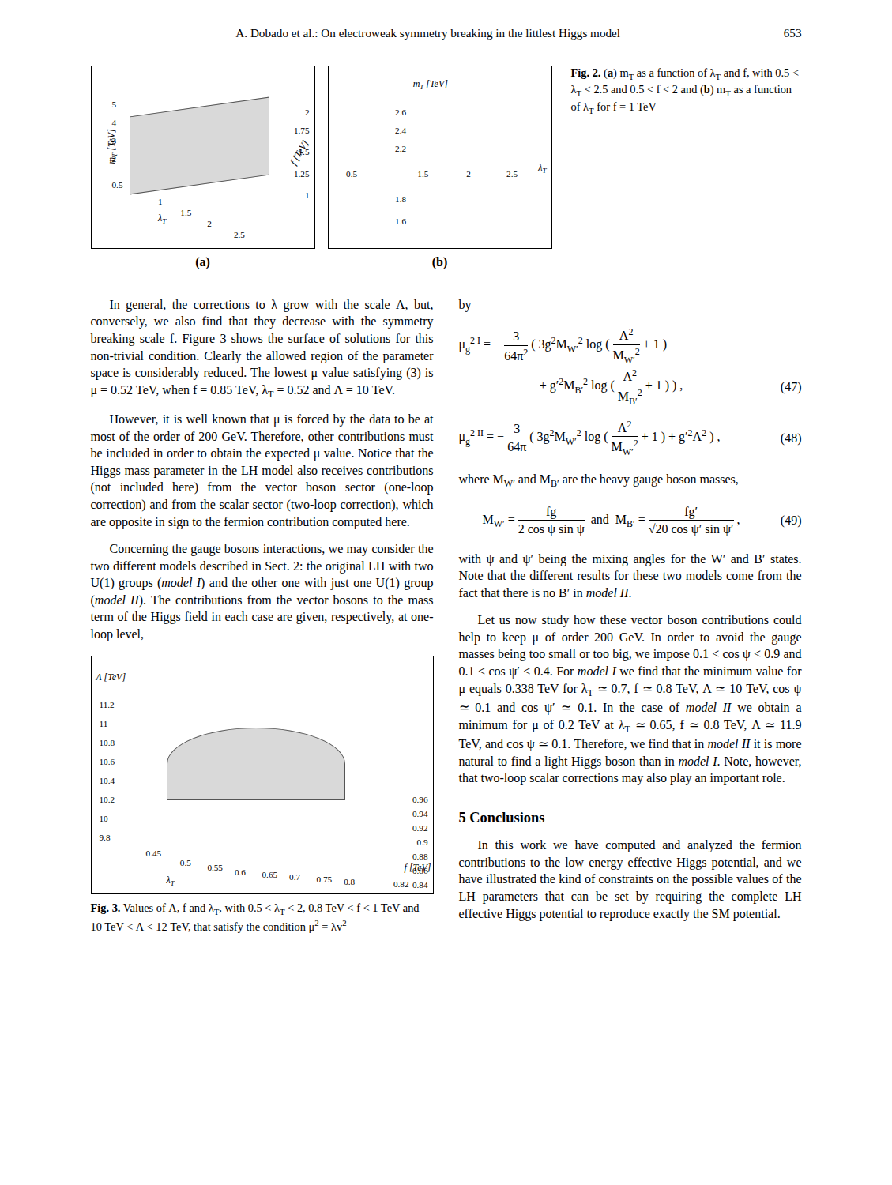A. Dobado et al.: On electroweak symmetry breaking in the littlest Higgs model
653
mT [TeV] 5 4 3 2 0.5 1 1.5 2 2.5 λT 2 1.75 1.5 1.25 1 f [TeV]
mT [TeV] 2.6 2.4 2.2 0.5 1.5 2 2.5 λT 1.8 1.6
(a)
(b)
Fig. 2. (a) mT as a function of λT and f, with 0.5 < λT < 2.5 and 0.5 < f < 2 and (b) mT as a function of λT for f = 1 TeV
In general, the corrections to λ grow with the scale Λ, but, conversely, we also find that they decrease with the symmetry breaking scale f. Figure 3 shows the surface of solutions for this non-trivial condition. Clearly the allowed region of the parameter space is considerably reduced. The lowest μ value satisfying (3) is μ = 0.52 TeV, when f = 0.85 TeV, λT = 0.52 and Λ = 10 TeV.
However, it is well known that μ is forced by the data to be at most of the order of 200 GeV. Therefore, other contributions must be included in order to obtain the expected μ value. Notice that the Higgs mass parameter in the LH model also receives contributions (not included here) from the vector boson sector (one-loop correction) and from the scalar sector (two-loop correction), which are opposite in sign to the fermion contribution computed here.
Concerning the gauge bosons interactions, we may consider the two different models described in Sect. 2: the original LH with two U(1) groups (model I) and the other one with just one U(1) group (model II). The contributions from the vector bosons to the mass term of the Higgs field in each case are given, respectively, at one-loop level,
Λ [TeV] 11.2 11 10.8 10.6 10.4 10.2 10 9.8 0.45 0.5 0.55 0.6 0.65 0.7 0.75 0.8 λT 0.96 0.94 0.92 0.9 0.88 0.86 0.84 0.82 f [TeV]
Fig. 3. Values of Λ, f and λT, with 0.5 < λT < 2, 0.8 TeV < f < 1 TeV and 10 TeV < Λ < 12 TeV, that satisfy the condition μ2 = λv2
by
μg2 I = − 364π2 ( 3g2MW′2 log ( Λ2 MW′2 + 1 )
+ g′2MB′2 log ( Λ2 MB′2 + 1 ) ) ,
(47)
μg2 II = − 364π ( 3g2MW′2 log ( Λ2 MW′2 + 1 ) + g′2Λ2 ) ,
(48)
where MW′ and MB′ are the heavy gauge boson masses,
MW′ = fg 2 cos ψ sin ψ and MB′ = fg′√20 cos ψ′ sin ψ′ ,
(49)
with ψ and ψ′ being the mixing angles for the W′ and B′ states. Note that the different results for these two models come from the fact that there is no B′ in model II.
Let us now study how these vector boson contributions could help to keep μ of order 200 GeV. In order to avoid the gauge masses being too small or too big, we impose 0.1 < cos ψ < 0.9 and 0.1 < cos ψ′ < 0.4. For model I we find that the minimum value for μ equals 0.338 TeV for λT ≃ 0.7, f ≃ 0.8 TeV, Λ ≃ 10 TeV, cos ψ ≃ 0.1 and cos ψ′ ≃ 0.1. In the case of model II we obtain a minimum for μ of 0.2 TeV at λT ≃ 0.65, f ≃ 0.8 TeV, Λ ≃ 11.9 TeV, and cos ψ ≃ 0.1. Therefore, we find that in model II it is more natural to find a light Higgs boson than in model I. Note, however, that two-loop scalar corrections may also play an important role.
5 Conclusions
In this work we have computed and analyzed the fermion contributions to the low energy effective Higgs potential, and we have illustrated the kind of constraints on the possible values of the LH parameters that can be set by requiring the complete LH effective Higgs potential to reproduce exactly the SM potential.